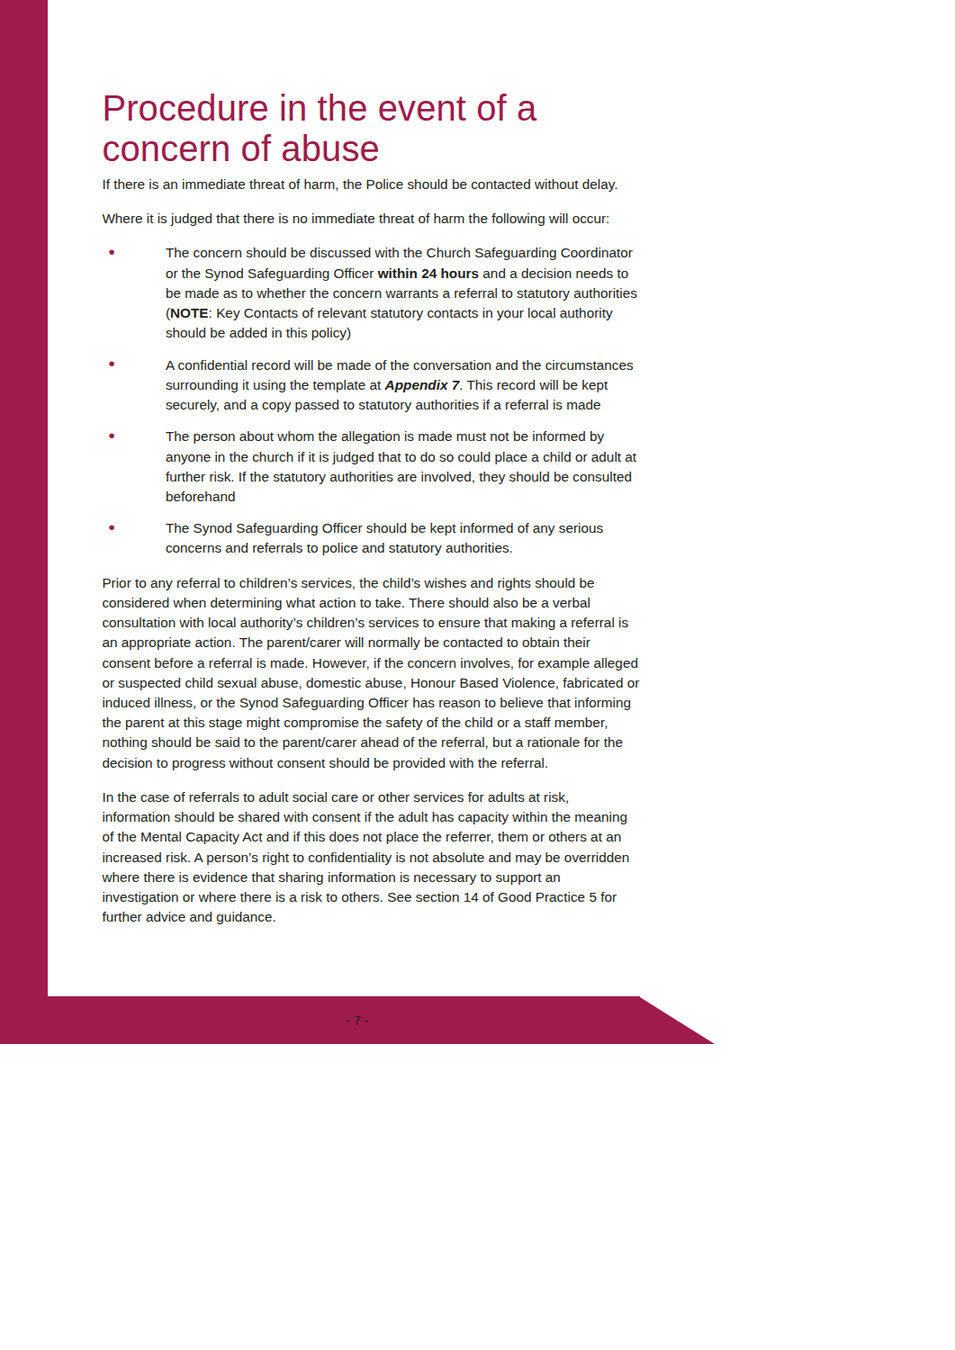Procedure in the event of a concern of abuse
If there is an immediate threat of harm, the Police should be contacted without delay.
Where it is judged that there is no immediate threat of harm the following will occur:
The concern should be discussed with the Church Safeguarding Coordinator or the Synod Safeguarding Officer within 24 hours and a decision needs to be made as to whether the concern warrants a referral to statutory authorities (NOTE: Key Contacts of relevant statutory contacts in your local authority should be added in this policy)
A confidential record will be made of the conversation and the circumstances surrounding it using the template at Appendix 7. This record will be kept securely, and a copy passed to statutory authorities if a referral is made
The person about whom the allegation is made must not be informed by anyone in the church if it is judged that to do so could place a child or adult at further risk. If the statutory authorities are involved, they should be consulted beforehand
The Synod Safeguarding Officer should be kept informed of any serious concerns and referrals to police and statutory authorities.
Prior to any referral to children’s services, the child’s wishes and rights should be considered when determining what action to take. There should also be a verbal consultation with local authority’s children’s services to ensure that making a referral is an appropriate action. The parent/carer will normally be contacted to obtain their consent before a referral is made. However, if the concern involves, for example alleged or suspected child sexual abuse, domestic abuse, Honour Based Violence, fabricated or induced illness, or the Synod Safeguarding Officer has reason to believe that informing the parent at this stage might compromise the safety of the child or a staff member, nothing should be said to the parent/carer ahead of the referral, but a rationale for the decision to progress without consent should be provided with the referral.
In the case of referrals to adult social care or other services for adults at risk, information should be shared with consent if the adult has capacity within the meaning of the Mental Capacity Act and if this does not place the referrer, them or others at an increased risk. A person’s right to confidentiality is not absolute and may be overridden where there is evidence that sharing information is necessary to support an investigation or where there is a risk to others. See section 14 of Good Practice 5 for further advice and guidance.
- 7 -